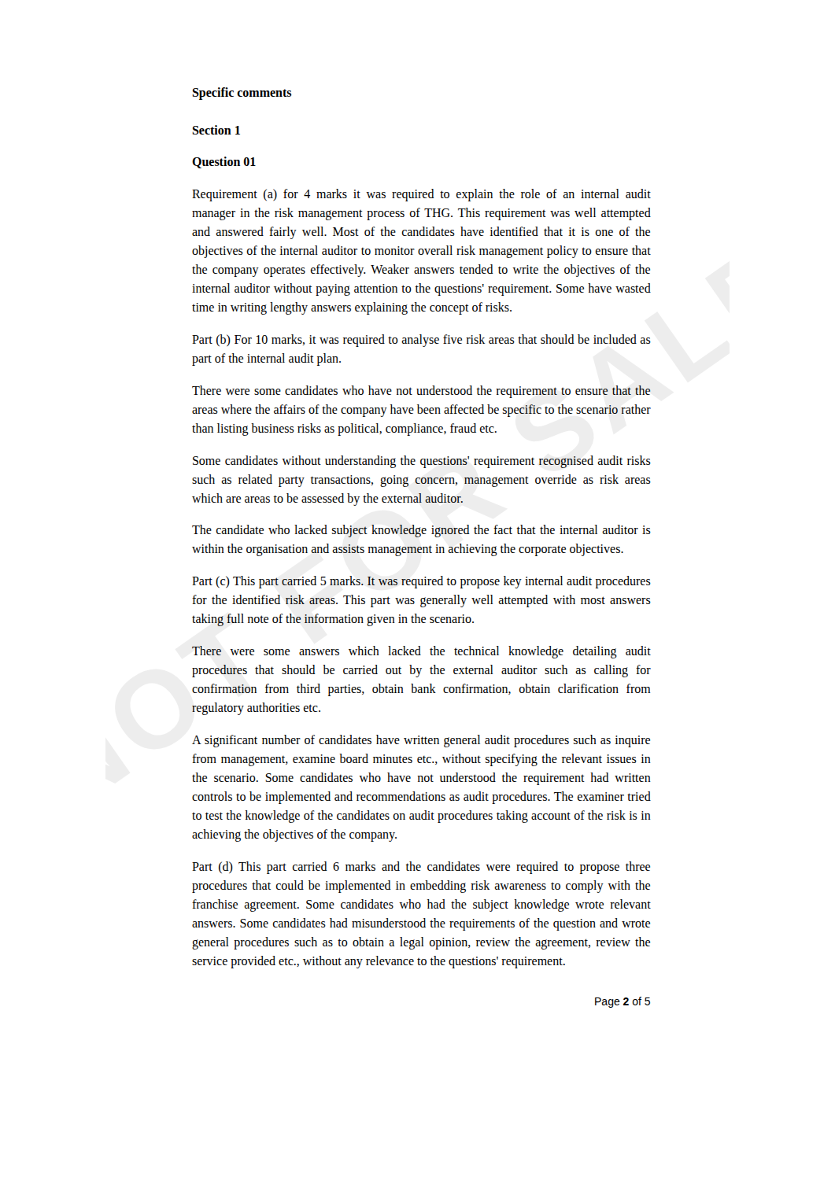NOT FOR SALE
Specific comments
Section 1
Question 01
Requirement (a) for 4 marks it was required to explain the role of an internal audit manager in the risk management process of THG. This requirement was well attempted and answered fairly well. Most of the candidates have identified that it is one of the objectives of the internal auditor to monitor overall risk management policy to ensure that the company operates effectively. Weaker answers tended to write the objectives of the internal auditor without paying attention to the questions' requirement. Some have wasted time in writing lengthy answers explaining the concept of risks.
Part (b) For 10 marks, it was required to analyse five risk areas that should be included as part of the internal audit plan.
There were some candidates who have not understood the requirement to ensure that the areas where the affairs of the company have been affected be specific to the scenario rather than listing business risks as political, compliance, fraud etc.
Some candidates without understanding the questions' requirement recognised audit risks such as related party transactions, going concern, management override as risk areas which are areas to be assessed by the external auditor.
The candidate who lacked subject knowledge ignored the fact that the internal auditor is within the organisation and assists management in achieving the corporate objectives.
Part (c) This part carried 5 marks. It was required to propose key internal audit procedures for the identified risk areas. This part was generally well attempted with most answers taking full note of the information given in the scenario.
There were some answers which lacked the technical knowledge detailing audit procedures that should be carried out by the external auditor such as calling for confirmation from third parties, obtain bank confirmation, obtain clarification from regulatory authorities etc.
A significant number of candidates have written general audit procedures such as inquire from management, examine board minutes etc., without specifying the relevant issues in the scenario. Some candidates who have not understood the requirement had written controls to be implemented and recommendations as audit procedures. The examiner tried to test the knowledge of the candidates on audit procedures taking account of the risk is in achieving the objectives of the company.
Part (d) This part carried 6 marks and the candidates were required to propose three procedures that could be implemented in embedding risk awareness to comply with the franchise agreement. Some candidates who had the subject knowledge wrote relevant answers. Some candidates had misunderstood the requirements of the question and wrote general procedures such as to obtain a legal opinion, review the agreement, review the service provided etc., without any relevance to the questions' requirement.
Page 2 of 5